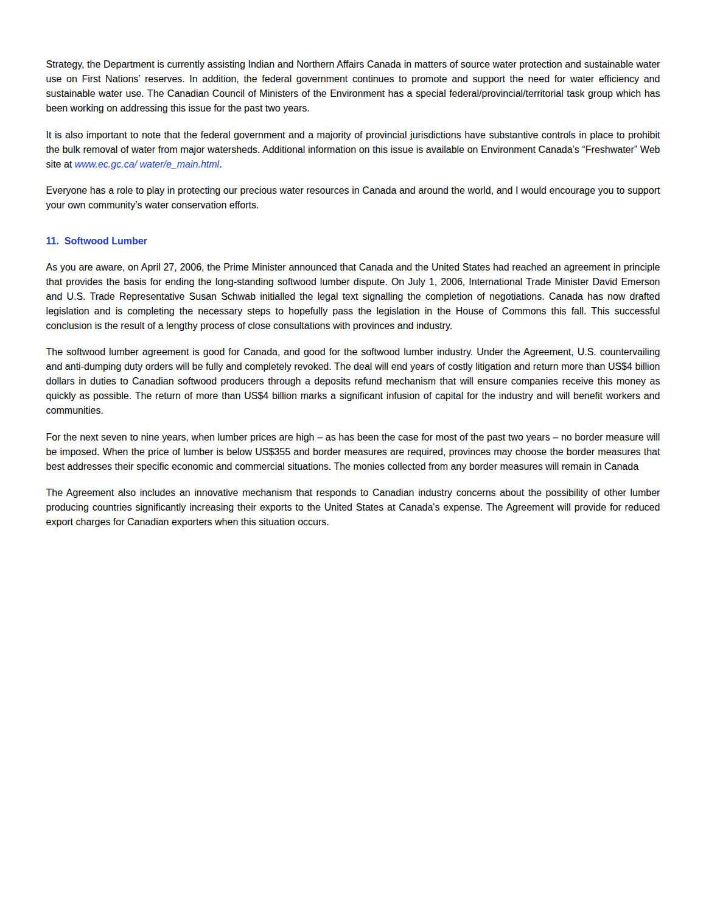Strategy, the Department is currently assisting Indian and Northern Affairs Canada in matters of source water protection and sustainable water use on First Nations’ reserves. In addition, the federal government continues to promote and support the need for water efficiency and sustainable water use. The Canadian Council of Ministers of the Environment has a special federal/provincial/territorial task group which has been working on addressing this issue for the past two years.
It is also important to note that the federal government and a majority of provincial jurisdictions have substantive controls in place to prohibit the bulk removal of water from major watersheds. Additional information on this issue is available on Environment Canada’s “Freshwater” Web site at www.ec.gc.ca/ water/e_main.html.
Everyone has a role to play in protecting our precious water resources in Canada and around the world, and I would encourage you to support your own community’s water conservation efforts.
11. Softwood Lumber
As you are aware, on April 27, 2006, the Prime Minister announced that Canada and the United States had reached an agreement in principle that provides the basis for ending the long-standing softwood lumber dispute. On July 1, 2006, International Trade Minister David Emerson and U.S. Trade Representative Susan Schwab initialled the legal text signalling the completion of negotiations. Canada has now drafted legislation and is completing the necessary steps to hopefully pass the legislation in the House of Commons this fall. This successful conclusion is the result of a lengthy process of close consultations with provinces and industry.
The softwood lumber agreement is good for Canada, and good for the softwood lumber industry. Under the Agreement, U.S. countervailing and anti-dumping duty orders will be fully and completely revoked. The deal will end years of costly litigation and return more than US$4 billion dollars in duties to Canadian softwood producers through a deposits refund mechanism that will ensure companies receive this money as quickly as possible. The return of more than US$4 billion marks a significant infusion of capital for the industry and will benefit workers and communities.
For the next seven to nine years, when lumber prices are high – as has been the case for most of the past two years – no border measure will be imposed. When the price of lumber is below US$355 and border measures are required, provinces may choose the border measures that best addresses their specific economic and commercial situations. The monies collected from any border measures will remain in Canada
The Agreement also includes an innovative mechanism that responds to Canadian industry concerns about the possibility of other lumber producing countries significantly increasing their exports to the United States at Canada's expense. The Agreement will provide for reduced export charges for Canadian exporters when this situation occurs.